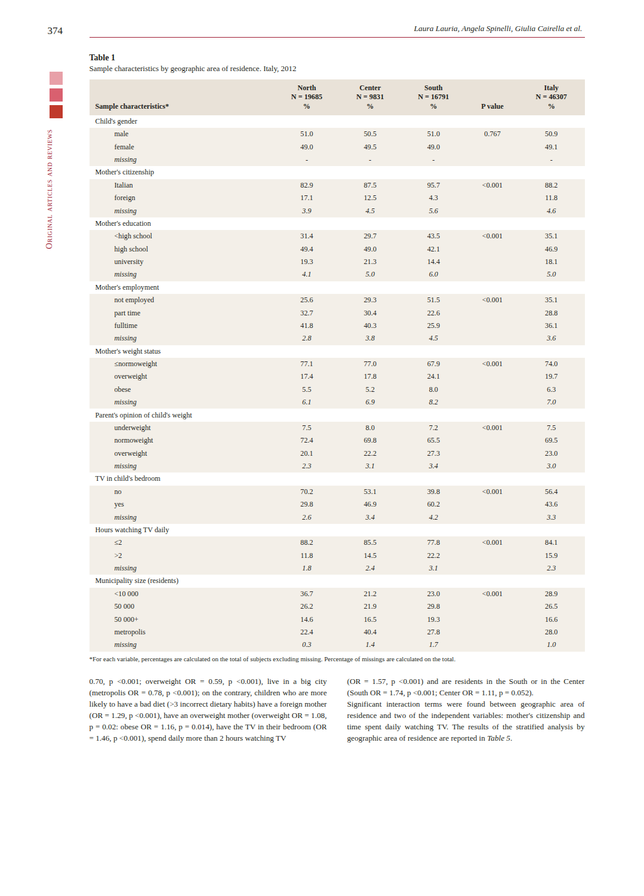374
Laura Lauria, Angela Spinelli, Giulia Cairella et al.
Original articles and reviews
Table 1
Sample characteristics by geographic area of residence. Italy, 2012
| Sample characteristics* | North N = 19685 % | Center N = 9831 % | South N = 16791 % | P value | Italy N = 46307 % |
| --- | --- | --- | --- | --- | --- |
| Child's gender | | | | | |
| male | 51.0 | 50.5 | 51.0 | 0.767 | 50.9 |
| female | 49.0 | 49.5 | 49.0 | | 49.1 |
| missing | - | - | - | | - |
| Mother's citizenship | | | | | |
| Italian | 82.9 | 87.5 | 95.7 | <0.001 | 88.2 |
| foreign | 17.1 | 12.5 | 4.3 | | 11.8 |
| missing | 3.9 | 4.5 | 5.6 | | 4.6 |
| Mother's education | | | | | |
| <high school | 31.4 | 29.7 | 43.5 | <0.001 | 35.1 |
| high school | 49.4 | 49.0 | 42.1 | | 46.9 |
| university | 19.3 | 21.3 | 14.4 | | 18.1 |
| missing | 4.1 | 5.0 | 6.0 | | 5.0 |
| Mother's employment | | | | | |
| not employed | 25.6 | 29.3 | 51.5 | <0.001 | 35.1 |
| part time | 32.7 | 30.4 | 22.6 | | 28.8 |
| fulltime | 41.8 | 40.3 | 25.9 | | 36.1 |
| missing | 2.8 | 3.8 | 4.5 | | 3.6 |
| Mother's weight status | | | | | |
| ≤normoweight | 77.1 | 77.0 | 67.9 | <0.001 | 74.0 |
| overweight | 17.4 | 17.8 | 24.1 | | 19.7 |
| obese | 5.5 | 5.2 | 8.0 | | 6.3 |
| missing | 6.1 | 6.9 | 8.2 | | 7.0 |
| Parent's opinion of child's weight | | | | | |
| underweight | 7.5 | 8.0 | 7.2 | <0.001 | 7.5 |
| normoweight | 72.4 | 69.8 | 65.5 | | 69.5 |
| overweight | 20.1 | 22.2 | 27.3 | | 23.0 |
| missing | 2.3 | 3.1 | 3.4 | | 3.0 |
| TV in child's bedroom | | | | | |
| no | 70.2 | 53.1 | 39.8 | <0.001 | 56.4 |
| yes | 29.8 | 46.9 | 60.2 | | 43.6 |
| missing | 2.6 | 3.4 | 4.2 | | 3.3 |
| Hours watching TV daily | | | | | |
| ≤2 | 88.2 | 85.5 | 77.8 | <0.001 | 84.1 |
| >2 | 11.8 | 14.5 | 22.2 | | 15.9 |
| missing | 1.8 | 2.4 | 3.1 | | 2.3 |
| Municipality size (residents) | | | | | |
| <10 000 | 36.7 | 21.2 | 23.0 | <0.001 | 28.9 |
| 50 000 | 26.2 | 21.9 | 29.8 | | 26.5 |
| 50 000+ | 14.6 | 16.5 | 19.3 | | 16.6 |
| metropolis | 22.4 | 40.4 | 27.8 | | 28.0 |
| missing | 0.3 | 1.4 | 1.7 | | 1.0 |
*For each variable, percentages are calculated on the total of subjects excluding missing. Percentage of missings are calculated on the total.
0.70, p <0.001; overweight OR = 0.59, p <0.001), live in a big city (metropolis OR = 0.78, p <0.001); on the contrary, children who are more likely to have a bad diet (>3 incorrect dietary habits) have a foreign mother (OR = 1.29, p <0.001), have an overweight mother (overweight OR = 1.08, p = 0.02: obese OR = 1.16, p = 0.014), have the TV in their bedroom (OR = 1.46, p <0.001), spend daily more than 2 hours watching TV
(OR = 1.57, p <0.001) and are residents in the South or in the Center (South OR = 1.74, p <0.001; Center OR = 1.11, p = 0.052).
Significant interaction terms were found between geographic area of residence and two of the independent variables: mother's citizenship and time spent daily watching TV. The results of the stratified analysis by geographic area of residence are reported in Table 5.